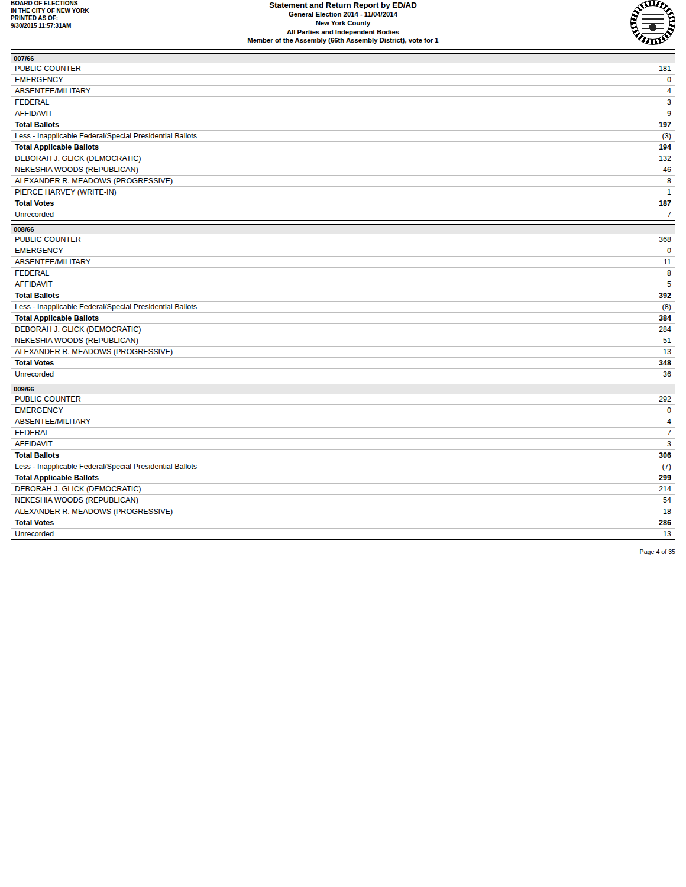BOARD OF ELECTIONS
IN THE CITY OF NEW YORK
PRINTED AS OF:
9/30/2015 11:57:31AM
Statement and Return Report by ED/AD
General Election 2014 - 11/04/2014
New York County
All Parties and Independent Bodies
Member of the Assembly (66th Assembly District), vote for 1
007/66
| PUBLIC COUNTER | 181 |
| EMERGENCY | 0 |
| ABSENTEE/MILITARY | 4 |
| FEDERAL | 3 |
| AFFIDAVIT | 9 |
| Total Ballots | 197 |
| Less - Inapplicable Federal/Special Presidential Ballots | (3) |
| Total Applicable Ballots | 194 |
| DEBORAH J. GLICK (DEMOCRATIC) | 132 |
| NEKESHIA WOODS (REPUBLICAN) | 46 |
| ALEXANDER R. MEADOWS (PROGRESSIVE) | 8 |
| PIERCE HARVEY (WRITE-IN) | 1 |
| Total Votes | 187 |
| Unrecorded | 7 |
008/66
| PUBLIC COUNTER | 368 |
| EMERGENCY | 0 |
| ABSENTEE/MILITARY | 11 |
| FEDERAL | 8 |
| AFFIDAVIT | 5 |
| Total Ballots | 392 |
| Less - Inapplicable Federal/Special Presidential Ballots | (8) |
| Total Applicable Ballots | 384 |
| DEBORAH J. GLICK (DEMOCRATIC) | 284 |
| NEKESHIA WOODS (REPUBLICAN) | 51 |
| ALEXANDER R. MEADOWS (PROGRESSIVE) | 13 |
| Total Votes | 348 |
| Unrecorded | 36 |
009/66
| PUBLIC COUNTER | 292 |
| EMERGENCY | 0 |
| ABSENTEE/MILITARY | 4 |
| FEDERAL | 7 |
| AFFIDAVIT | 3 |
| Total Ballots | 306 |
| Less - Inapplicable Federal/Special Presidential Ballots | (7) |
| Total Applicable Ballots | 299 |
| DEBORAH J. GLICK (DEMOCRATIC) | 214 |
| NEKESHIA WOODS (REPUBLICAN) | 54 |
| ALEXANDER R. MEADOWS (PROGRESSIVE) | 18 |
| Total Votes | 286 |
| Unrecorded | 13 |
Page 4 of 35